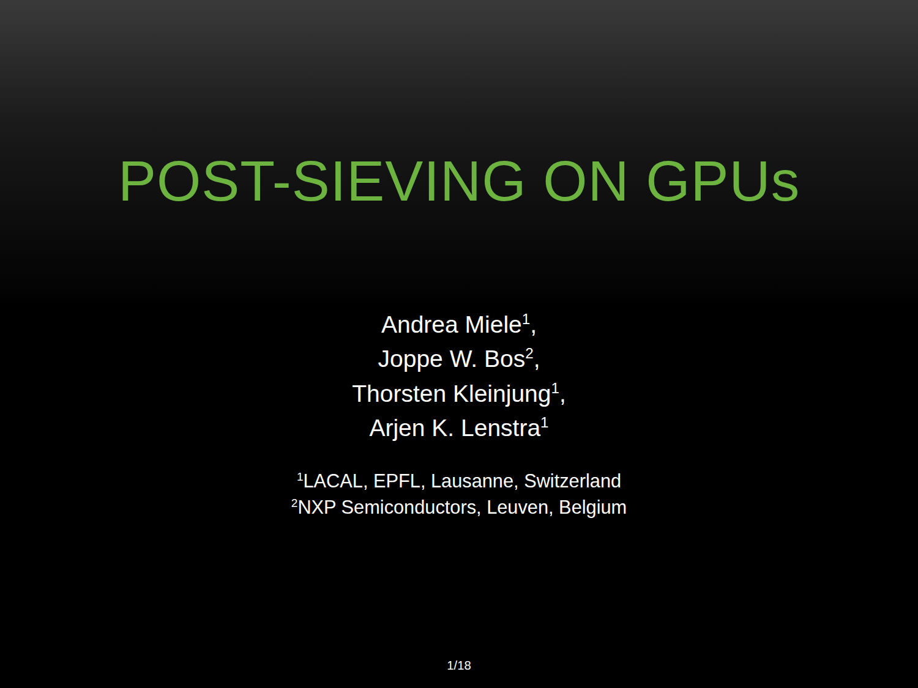POST-SIEVING ON GPUs
Andrea Miele1,
Joppe W. Bos2,
Thorsten Kleinjung1,
Arjen K. Lenstra1
1LACAL, EPFL, Lausanne, Switzerland
2NXP Semiconductors, Leuven, Belgium
1/18